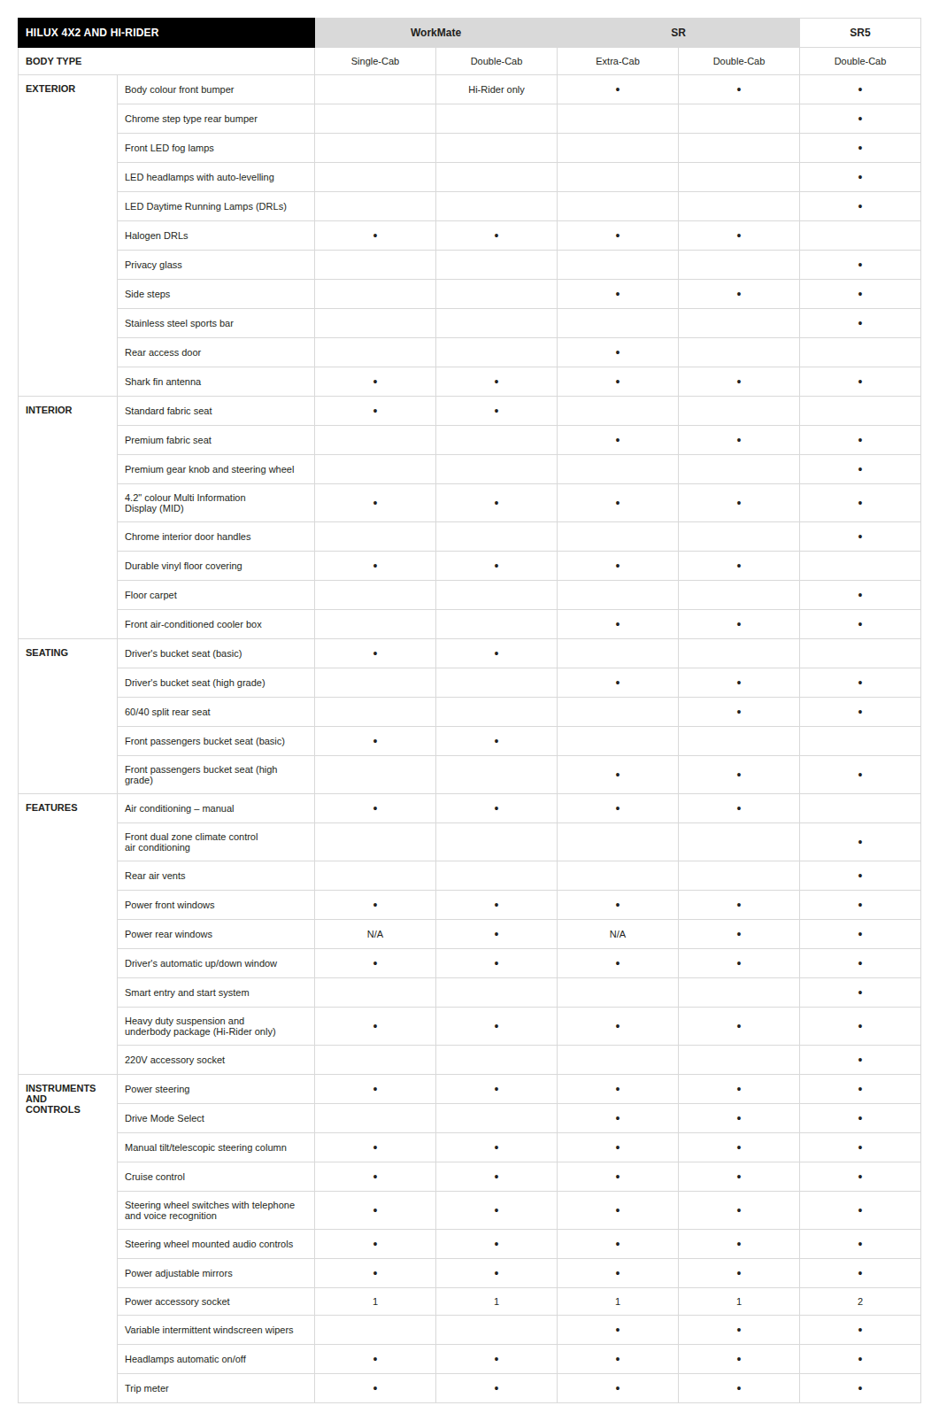| HILUX 4X2 AND HI-RIDER | WorkMate | SR | SR5 |
| --- | --- | --- | --- |
| BODY TYPE | Single-Cab | Double-Cab | Extra-Cab | Double-Cab | Double-Cab |
| EXTERIOR | Body colour front bumper | | Hi-Rider only | | | |
| Chrome step type rear bumper | | | | | |
| Front LED fog lamps | | | | | |
| LED headlamps with auto-levelling | | | | | |
| LED Daytime Running Lamps (DRLs) | | | | | |
| Halogen DRLs | | | | | |
| Privacy glass | | | | | |
| Side steps | | | | | |
| Stainless steel sports bar | | | | | |
| Rear access door | | | | | |
| Shark fin antenna | | | | | |
| INTERIOR | Standard fabric seat | | | | | |
| Premium fabric seat | | | | | |
| Premium gear knob and steering wheel | | | | | |
| 4.2" colour Multi Information Display (MID) | | | | | |
| Chrome interior door handles | | | | | |
| Durable vinyl floor covering | | | | | |
| Floor carpet | | | | | |
| Front air-conditioned cooler box | | | | | |
| SEATING | Driver's bucket seat (basic) | | | | | |
| Driver's bucket seat (high grade) | | | | | |
| 60/40 split rear seat | | | | | |
| Front passengers bucket seat (basic) | | | | | |
| Front passengers bucket seat (high grade) | | | | | |
| FEATURES | Air conditioning – manual | | | | | |
| Front dual zone climate control air conditioning | | | | | |
| Rear air vents | | | | | |
| Power front windows | | | | | |
| Power rear windows | N/A | | N/A | | |
| Driver's automatic up/down window | | | | | |
| Smart entry and start system | | | | | |
| Heavy duty suspension and underbody package (Hi-Rider only) | | | | | |
| 220V accessory socket | | | | | |
| INSTRUMENTS AND CONTROLS | Power steering | | | | | |
| Drive Mode Select | | | | | |
| Manual tilt/telescopic steering column | | | | | |
| Cruise control | | | | | |
| Steering wheel switches with telephone and voice recognition | | | | | |
| Steering wheel mounted audio controls | | | | | |
| Power adjustable mirrors | | | | | |
| Power accessory socket | 1 | 1 | 1 | 1 | 2 |
| Variable intermittent windscreen wipers | | | | | |
| Headlamps automatic on/off | | | | | |
| Trip meter | | | | | |